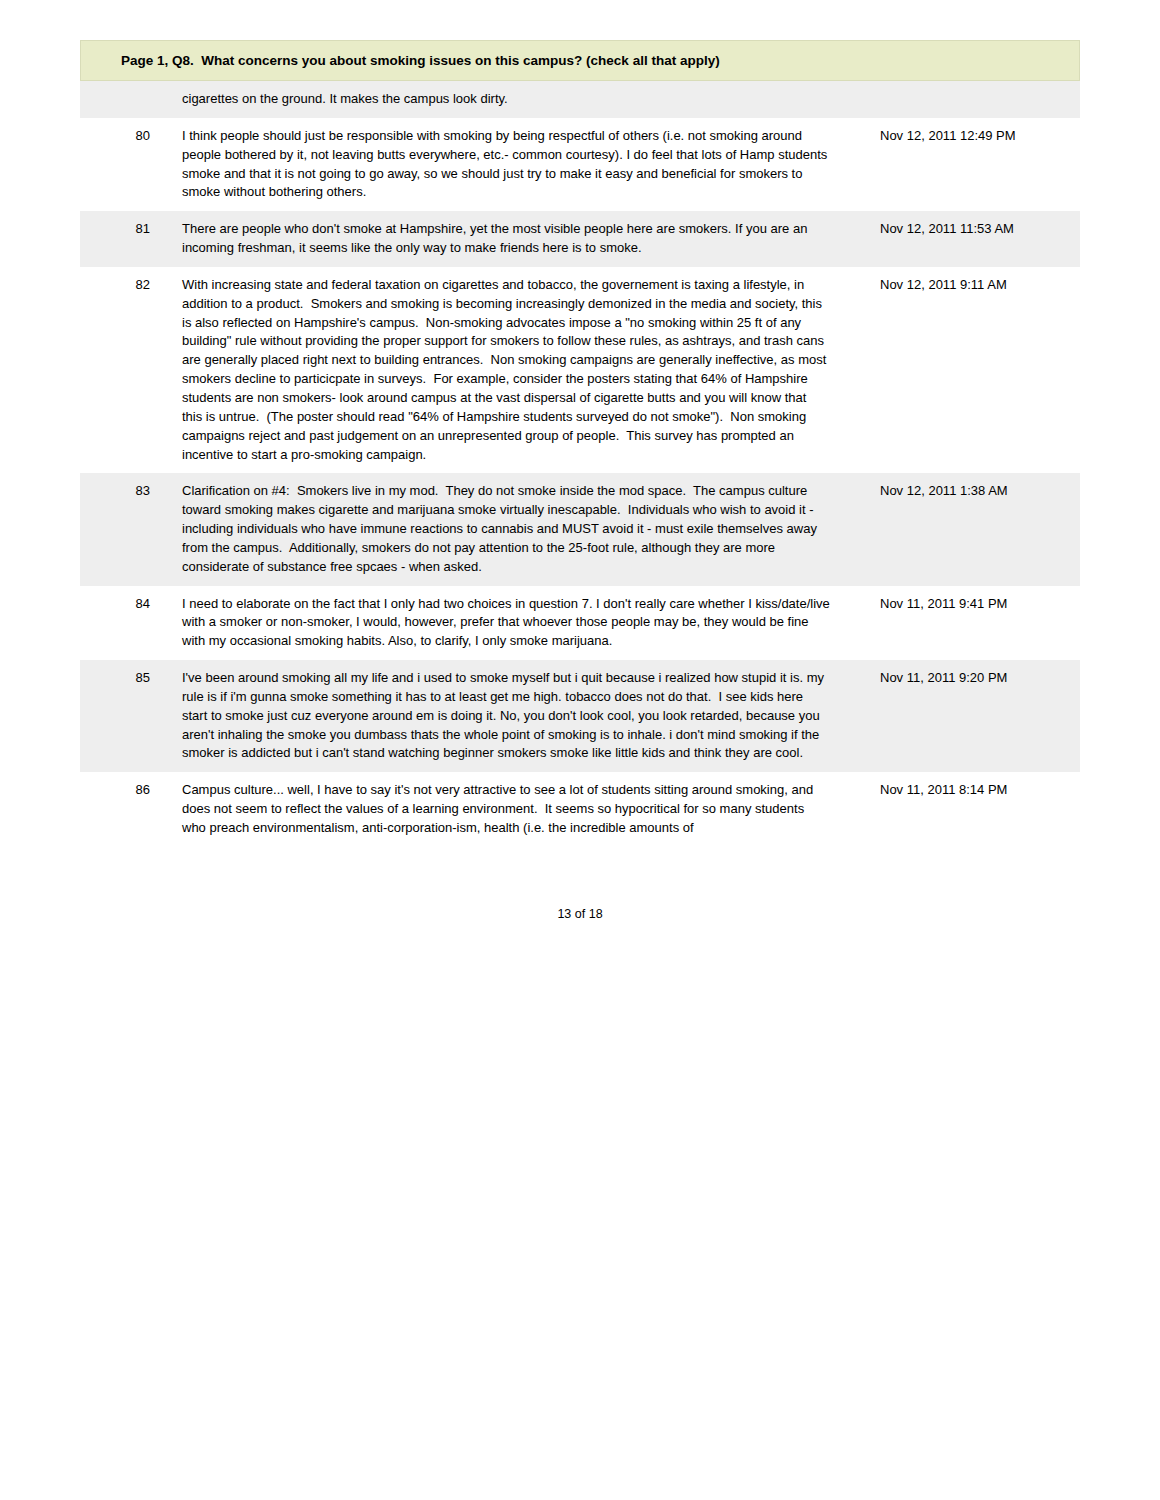Page 1, Q8. What concerns you about smoking issues on this campus? (check all that apply)
| | cigarettes on the ground. It makes the campus look dirty. | |
| 80 | I think people should just be responsible with smoking by being respectful of others (i.e. not smoking around people bothered by it, not leaving butts everywhere, etc.- common courtesy). I do feel that lots of Hamp students smoke and that it is not going to go away, so we should just try to make it easy and beneficial for smokers to smoke without bothering others. | Nov 12, 2011 12:49 PM |
| 81 | There are people who don't smoke at Hampshire, yet the most visible people here are smokers. If you are an incoming freshman, it seems like the only way to make friends here is to smoke. | Nov 12, 2011 11:53 AM |
| 82 | With increasing state and federal taxation on cigarettes and tobacco, the governement is taxing a lifestyle, in addition to a product. Smokers and smoking is becoming increasingly demonized in the media and society, this is also reflected on Hampshire's campus. Non-smoking advocates impose a "no smoking within 25 ft of any building" rule without providing the proper support for smokers to follow these rules, as ashtrays, and trash cans are generally placed right next to building entrances. Non smoking campaigns are generally ineffective, as most smokers decline to particicpate in surveys. For example, consider the posters stating that 64% of Hampshire students are non smokers- look around campus at the vast dispersal of cigarette butts and you will know that this is untrue. (The poster should read "64% of Hampshire students surveyed do not smoke"). Non smoking campaigns reject and past judgement on an unrepresented group of people. This survey has prompted an incentive to start a pro-smoking campaign. | Nov 12, 2011 9:11 AM |
| 83 | Clarification on #4: Smokers live in my mod. They do not smoke inside the mod space. The campus culture toward smoking makes cigarette and marijuana smoke virtually inescapable. Individuals who wish to avoid it - including individuals who have immune reactions to cannabis and MUST avoid it - must exile themselves away from the campus. Additionally, smokers do not pay attention to the 25-foot rule, although they are more considerate of substance free spcaes - when asked. | Nov 12, 2011 1:38 AM |
| 84 | I need to elaborate on the fact that I only had two choices in question 7. I don't really care whether I kiss/date/live with a smoker or non-smoker, I would, however, prefer that whoever those people may be, they would be fine with my occasional smoking habits. Also, to clarify, I only smoke marijuana. | Nov 11, 2011 9:41 PM |
| 85 | I've been around smoking all my life and i used to smoke myself but i quit because i realized how stupid it is. my rule is if i'm gunna smoke something it has to at least get me high. tobacco does not do that. I see kids here start to smoke just cuz everyone around em is doing it. No, you don't look cool, you look retarded, because you aren't inhaling the smoke you dumbass thats the whole point of smoking is to inhale. i don't mind smoking if the smoker is addicted but i can't stand watching beginner smokers smoke like little kids and think they are cool. | Nov 11, 2011 9:20 PM |
| 86 | Campus culture... well, I have to say it's not very attractive to see a lot of students sitting around smoking, and does not seem to reflect the values of a learning environment. It seems so hypocritical for so many students who preach environmentalism, anti-corporation-ism, health (i.e. the incredible amounts of | Nov 11, 2011 8:14 PM |
13 of 18